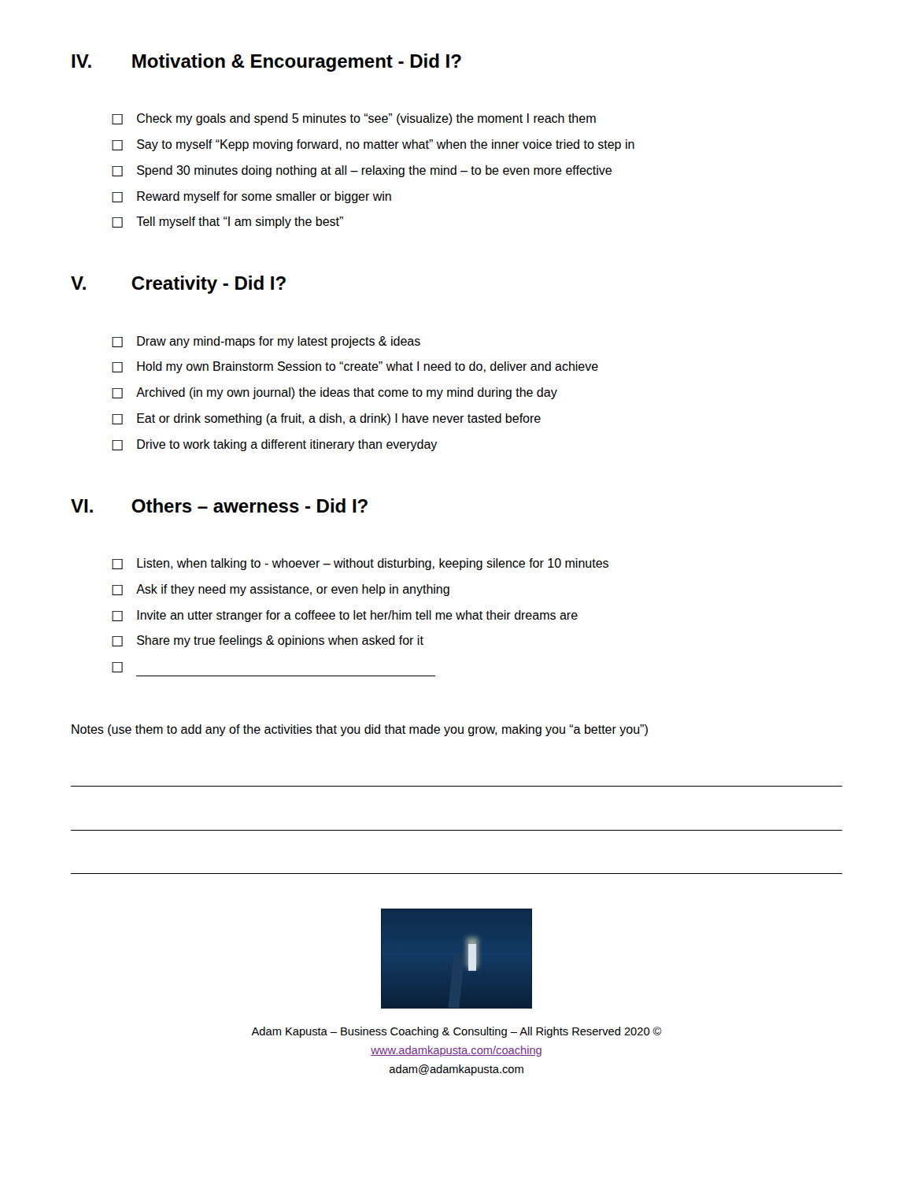IV. Motivation & Encouragement - Did I?
Check my goals and spend 5 minutes to “see” (visualize) the moment I reach them
Say to myself “Kepp moving forward, no matter what” when the inner voice tried to step in
Spend 30 minutes doing nothing at all – relaxing the mind – to be even more effective
Reward myself for some smaller or bigger win
Tell myself that “I am simply the best”
V. Creativity - Did I?
Draw any mind-maps for my latest projects & ideas
Hold my own Brainstorm Session to “create” what I need to do, deliver and achieve
Archived (in my own journal) the ideas that come to my mind during the day
Eat or drink something (a fruit, a dish, a drink) I have never tasted before
Drive to work taking a different itinerary than everyday
VI. Others – awerness - Did I?
Listen, when talking to - whoever – without disturbing, keeping silence for 10 minutes
Ask if they need my assistance, or even help in anything
Invite an utter stranger for a coffeee to let her/him tell me what their dreams are
Share my true feelings & opinions when asked for it
Notes (use them to add any of the activities that you did that made you grow, making you “a better you”)
Adam Kapusta – Business Coaching & Consulting – All Rights Reserved 2020 ©
www.adamkapusta.com/coaching
adam@adamkapusta.com